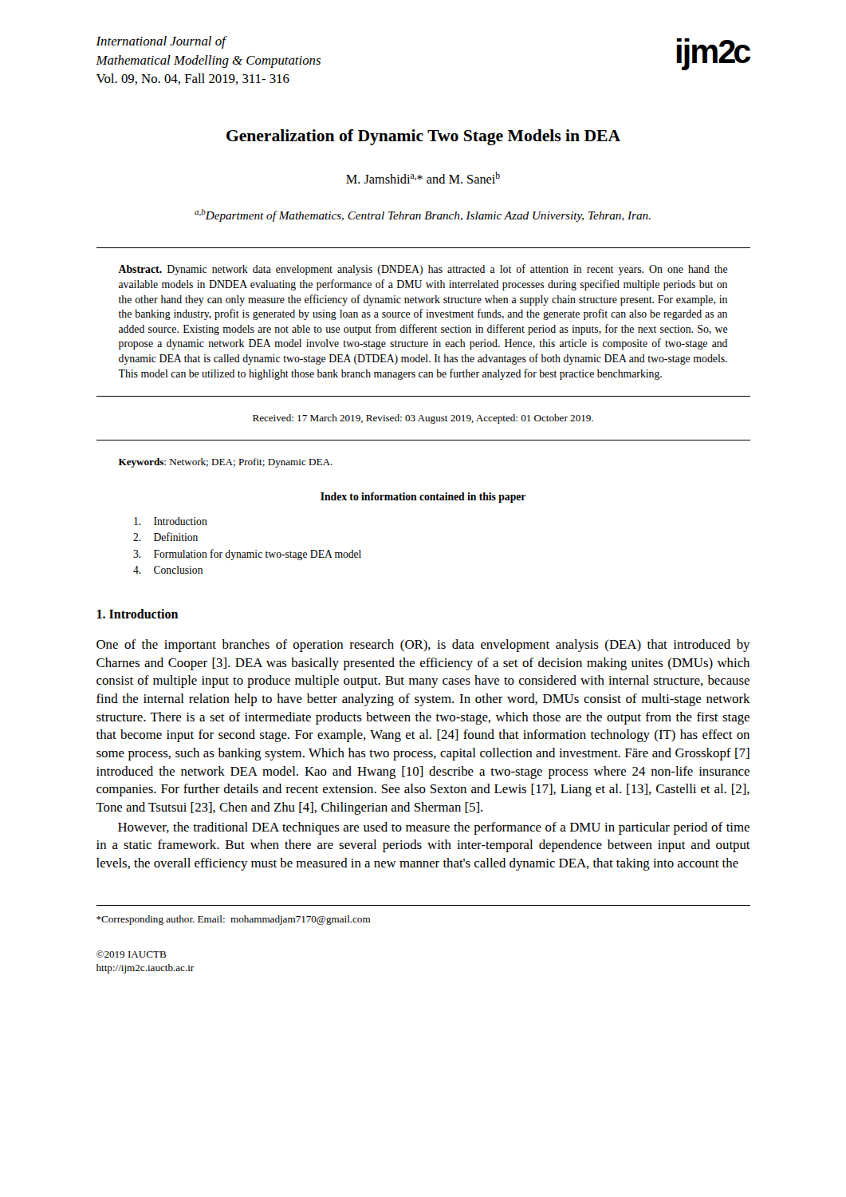International Journal of
Mathematical Modelling & Computations
Vol. 09, No. 04, Fall 2019, 311- 316
ijm2c
Generalization of Dynamic Two Stage Models in DEA
M. Jamshidia,* and M. Saneib
a,bDepartment of Mathematics, Central Tehran Branch, Islamic Azad University, Tehran, Iran.
Abstract. Dynamic network data envelopment analysis (DNDEA) has attracted a lot of attention in recent years. On one hand the available models in DNDEA evaluating the performance of a DMU with interrelated processes during specified multiple periods but on the other hand they can only measure the efficiency of dynamic network structure when a supply chain structure present. For example, in the banking industry, profit is generated by using loan as a source of investment funds, and the generate profit can also be regarded as an added source. Existing models are not able to use output from different section in different period as inputs, for the next section. So, we propose a dynamic network DEA model involve two-stage structure in each period. Hence, this article is composite of two-stage and dynamic DEA that is called dynamic two-stage DEA (DTDEA) model. It has the advantages of both dynamic DEA and two-stage models. This model can be utilized to highlight those bank branch managers can be further analyzed for best practice benchmarking.
Received: 17 March 2019, Revised: 03 August 2019, Accepted: 01 October 2019.
Keywords: Network; DEA; Profit; Dynamic DEA.
Index to information contained in this paper
Introduction
Definition
Formulation for dynamic two-stage DEA model
Conclusion
1. Introduction
One of the important branches of operation research (OR), is data envelopment analysis (DEA) that introduced by Charnes and Cooper [3]. DEA was basically presented the efficiency of a set of decision making unites (DMUs) which consist of multiple input to produce multiple output. But many cases have to considered with internal structure, because find the internal relation help to have better analyzing of system. In other word, DMUs consist of multi-stage network structure. There is a set of intermediate products between the two-stage, which those are the output from the first stage that become input for second stage. For example, Wang et al. [24] found that information technology (IT) has effect on some process, such as banking system. Which has two process, capital collection and investment. Färe and Grosskopf [7] introduced the network DEA model. Kao and Hwang [10] describe a two-stage process where 24 non-life insurance companies. For further details and recent extension. See also Sexton and Lewis [17], Liang et al. [13], Castelli et al. [2], Tone and Tsutsui [23], Chen and Zhu [4], Chilingerian and Sherman [5].
However, the traditional DEA techniques are used to measure the performance of a DMU in particular period of time in a static framework. But when there are several periods with inter-temporal dependence between input and output levels, the overall efficiency must be measured in a new manner that's called dynamic DEA, that taking into account the
*Corresponding author. Email: mohammadjam7170@gmail.com
©2019 IAUCTB
http://ijm2c.iauctb.ac.ir